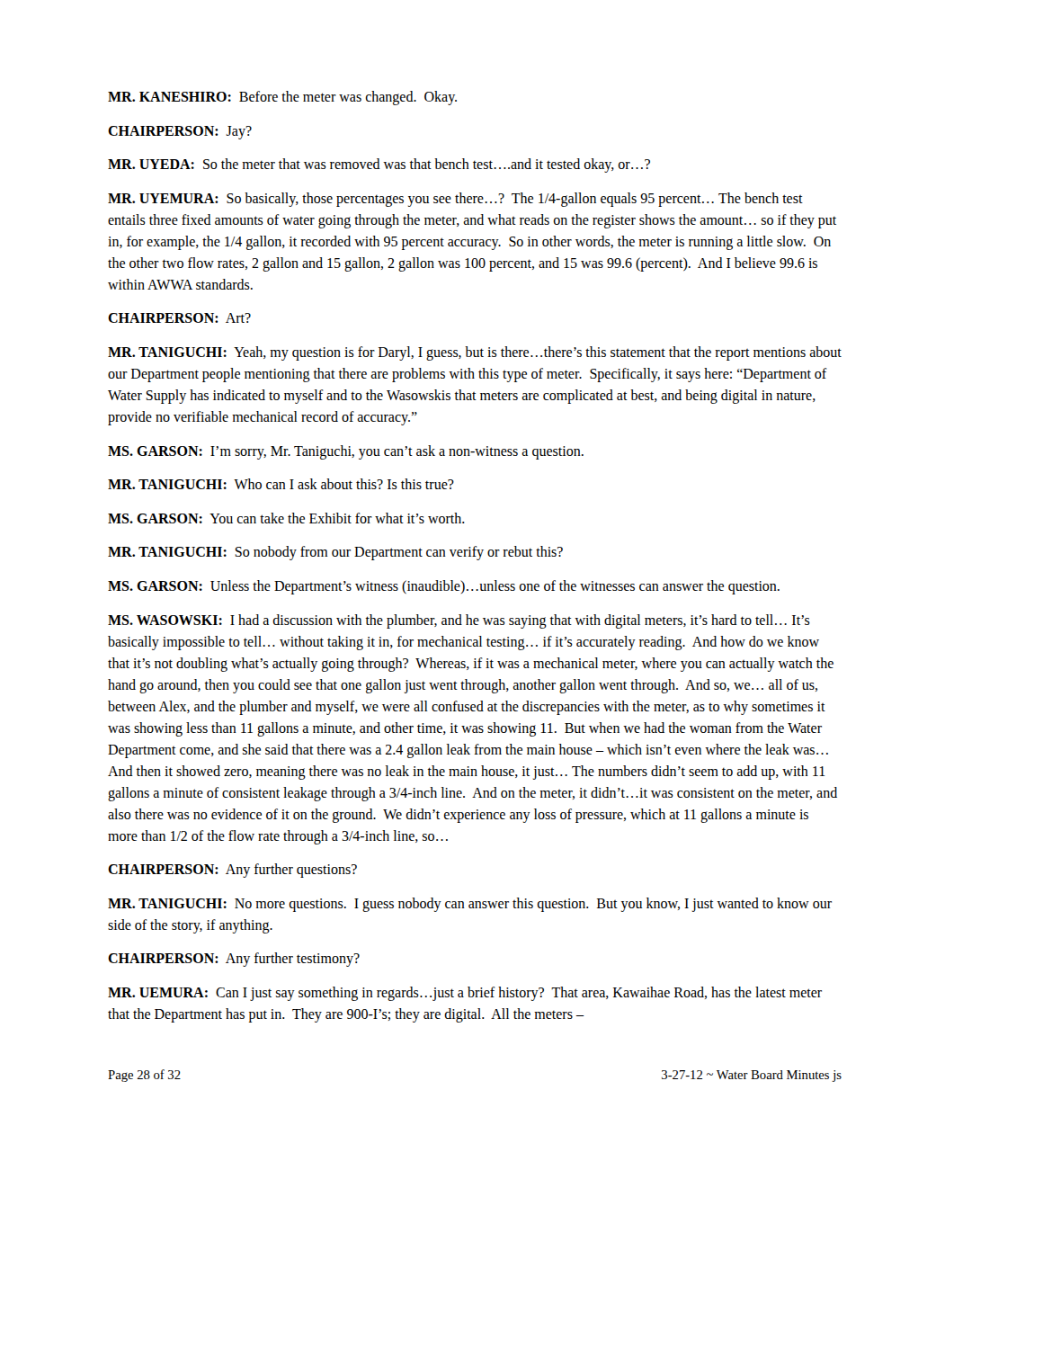MR. KANESHIRO: Before the meter was changed. Okay.
CHAIRPERSON: Jay?
MR. UYEDA: So the meter that was removed was that bench test….and it tested okay, or…?
MR. UYEMURA: So basically, those percentages you see there…? The 1/4-gallon equals 95 percent… The bench test entails three fixed amounts of water going through the meter, and what reads on the register shows the amount… so if they put in, for example, the 1/4 gallon, it recorded with 95 percent accuracy. So in other words, the meter is running a little slow. On the other two flow rates, 2 gallon and 15 gallon, 2 gallon was 100 percent, and 15 was 99.6 (percent). And I believe 99.6 is within AWWA standards.
CHAIRPERSON: Art?
MR. TANIGUCHI: Yeah, my question is for Daryl, I guess, but is there…there’s this statement that the report mentions about our Department people mentioning that there are problems with this type of meter. Specifically, it says here: “Department of Water Supply has indicated to myself and to the Wasowskis that meters are complicated at best, and being digital in nature, provide no verifiable mechanical record of accuracy.”
MS. GARSON: I’m sorry, Mr. Taniguchi, you can’t ask a non-witness a question.
MR. TANIGUCHI: Who can I ask about this? Is this true?
MS. GARSON: You can take the Exhibit for what it’s worth.
MR. TANIGUCHI: So nobody from our Department can verify or rebut this?
MS. GARSON: Unless the Department’s witness (inaudible)…unless one of the witnesses can answer the question.
MS. WASOWSKI: I had a discussion with the plumber, and he was saying that with digital meters, it’s hard to tell… It’s basically impossible to tell… without taking it in, for mechanical testing… if it’s accurately reading. And how do we know that it’s not doubling what’s actually going through? Whereas, if it was a mechanical meter, where you can actually watch the hand go around, then you could see that one gallon just went through, another gallon went through. And so, we… all of us, between Alex, and the plumber and myself, we were all confused at the discrepancies with the meter, as to why sometimes it was showing less than 11 gallons a minute, and other time, it was showing 11. But when we had the woman from the Water Department come, and she said that there was a 2.4 gallon leak from the main house – which isn’t even where the leak was… And then it showed zero, meaning there was no leak in the main house, it just… The numbers didn’t seem to add up, with 11 gallons a minute of consistent leakage through a 3/4-inch line. And on the meter, it didn’t…it was consistent on the meter, and also there was no evidence of it on the ground. We didn’t experience any loss of pressure, which at 11 gallons a minute is more than 1/2 of the flow rate through a 3/4-inch line, so…
CHAIRPERSON: Any further questions?
MR. TANIGUCHI: No more questions. I guess nobody can answer this question. But you know, I just wanted to know our side of the story, if anything.
CHAIRPERSON: Any further testimony?
MR. UEMURA: Can I just say something in regards…just a brief history? That area, Kawaihae Road, has the latest meter that the Department has put in. They are 900-I’s; they are digital. All the meters –
Page 28 of 32 3-27-12 ~ Water Board Minutes js